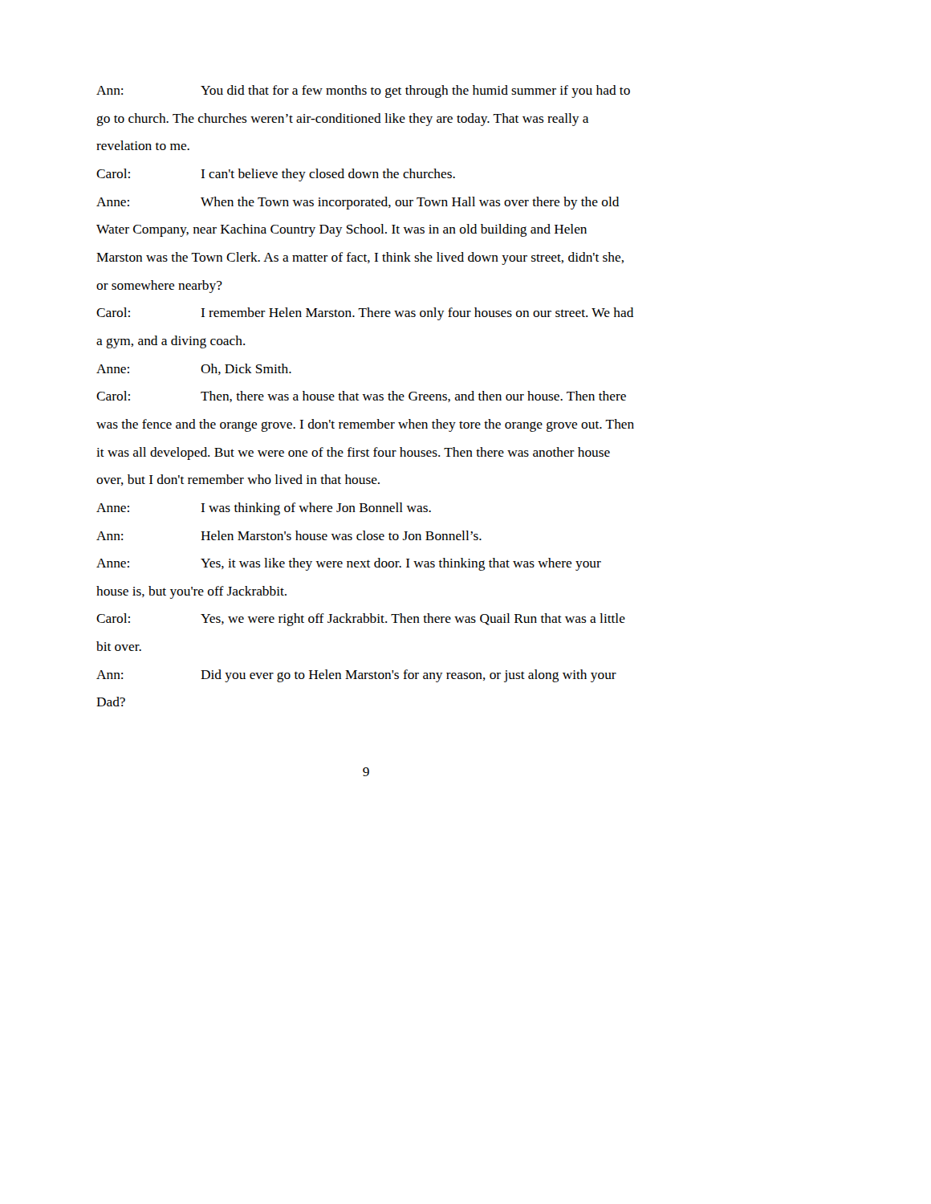Ann: You did that for a few months to get through the humid summer if you had to go to church. The churches weren’t air-conditioned like they are today. That was really a revelation to me.
Carol: I can't believe they closed down the churches.
Anne: When the Town was incorporated, our Town Hall was over there by the old Water Company, near Kachina Country Day School. It was in an old building and Helen Marston was the Town Clerk. As a matter of fact, I think she lived down your street, didn't she, or somewhere nearby?
Carol: I remember Helen Marston. There was only four houses on our street. We had a gym, and a diving coach.
Anne: Oh, Dick Smith.
Carol: Then, there was a house that was the Greens, and then our house. Then there was the fence and the orange grove. I don't remember when they tore the orange grove out. Then it was all developed. But we were one of the first four houses. Then there was another house over, but I don't remember who lived in that house.
Anne: I was thinking of where Jon Bonnell was.
Ann: Helen Marston's house was close to Jon Bonnell’s.
Anne: Yes, it was like they were next door. I was thinking that was where your house is, but you're off Jackrabbit.
Carol: Yes, we were right off Jackrabbit. Then there was Quail Run that was a little bit over.
Ann: Did you ever go to Helen Marston's for any reason, or just along with your Dad?
9